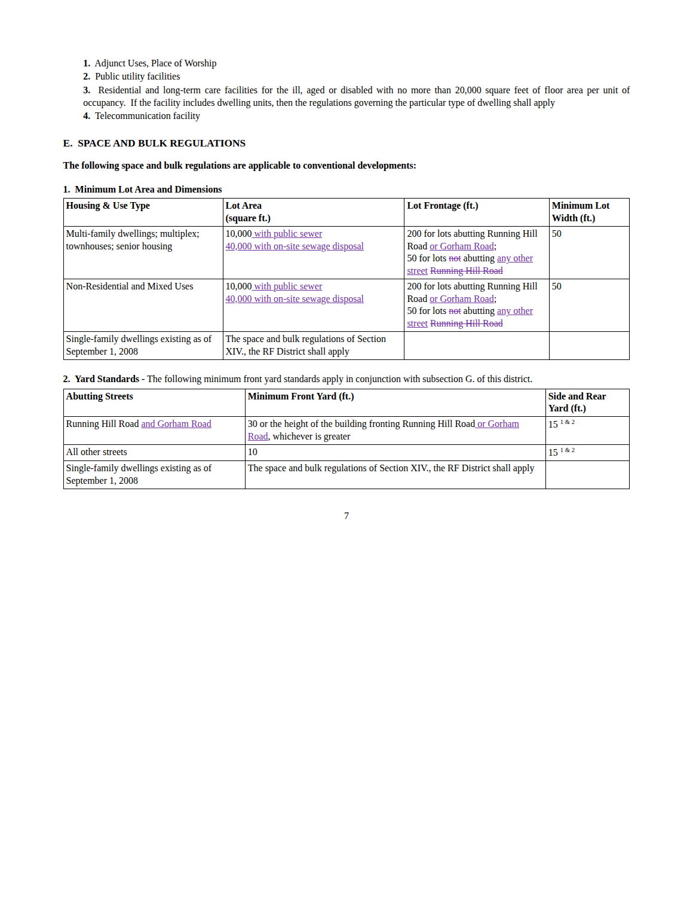1. Adjunct Uses, Place of Worship
2. Public utility facilities
3. Residential and long-term care facilities for the ill, aged or disabled with no more than 20,000 square feet of floor area per unit of occupancy. If the facility includes dwelling units, then the regulations governing the particular type of dwelling shall apply
4. Telecommunication facility
E. SPACE AND BULK REGULATIONS
The following space and bulk regulations are applicable to conventional developments:
1. Minimum Lot Area and Dimensions
| Housing & Use Type | Lot Area (square ft.) | Lot Frontage (ft.) | Minimum Lot Width (ft.) |
| --- | --- | --- | --- |
| Multi-family dwellings; multiplex; townhouses; senior housing | 10,000 with public sewer 40,000 with on-site sewage disposal | 200 for lots abutting Running Hill Road or Gorham Road ; 50 for lots not abutting any other street Running Hill Road | 50 |
| Non-Residential and Mixed Uses | 10,000 with public sewer 40,000 with on-site sewage disposal | 200 for lots abutting Running Hill Road or Gorham Road ; 50 for lots not abutting any other street Running Hill Road | 50 |
| Single-family dwellings existing as of September 1, 2008 | The space and bulk regulations of Section XIV., the RF District shall apply | | |
2. Yard Standards - The following minimum front yard standards apply in conjunction with subsection G. of this district.
| Abutting Streets | Minimum Front Yard (ft.) | Side and Rear Yard (ft.) |
| --- | --- | --- |
| Running Hill Road and Gorham Road | 30 or the height of the building fronting Running Hill Road or Gorham Road , whichever is greater | 15 1 & 2 |
| All other streets | 10 | 15 1 & 2 |
| Single-family dwellings existing as of September 1, 2008 | The space and bulk regulations of Section XIV., the RF District shall apply | |
7